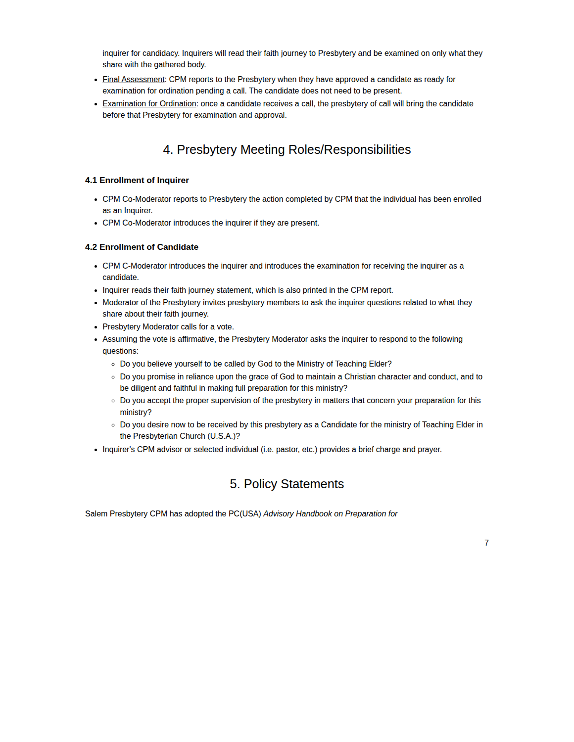inquirer for candidacy. Inquirers will read their faith journey to Presbytery and be examined on only what they share with the gathered body.
Final Assessment: CPM reports to the Presbytery when they have approved a candidate as ready for examination for ordination pending a call. The candidate does not need to be present.
Examination for Ordination: once a candidate receives a call, the presbytery of call will bring the candidate before that Presbytery for examination and approval.
4. Presbytery Meeting Roles/Responsibilities
4.1 Enrollment of Inquirer
CPM Co-Moderator reports to Presbytery the action completed by CPM that the individual has been enrolled as an Inquirer.
CPM Co-Moderator introduces the inquirer if they are present.
4.2 Enrollment of Candidate
CPM C-Moderator introduces the inquirer and introduces the examination for receiving the inquirer as a candidate.
Inquirer reads their faith journey statement, which is also printed in the CPM report.
Moderator of the Presbytery invites presbytery members to ask the inquirer questions related to what they share about their faith journey.
Presbytery Moderator calls for a vote.
Assuming the vote is affirmative, the Presbytery Moderator asks the inquirer to respond to the following questions:
Do you believe yourself to be called by God to the Ministry of Teaching Elder?
Do you promise in reliance upon the grace of God to maintain a Christian character and conduct, and to be diligent and faithful in making full preparation for this ministry?
Do you accept the proper supervision of the presbytery in matters that concern your preparation for this ministry?
Do you desire now to be received by this presbytery as a Candidate for the ministry of Teaching Elder in the Presbyterian Church (U.S.A.)?
Inquirer's CPM advisor or selected individual (i.e. pastor, etc.) provides a brief charge and prayer.
5. Policy Statements
Salem Presbytery CPM has adopted the PC(USA) Advisory Handbook on Preparation for
7